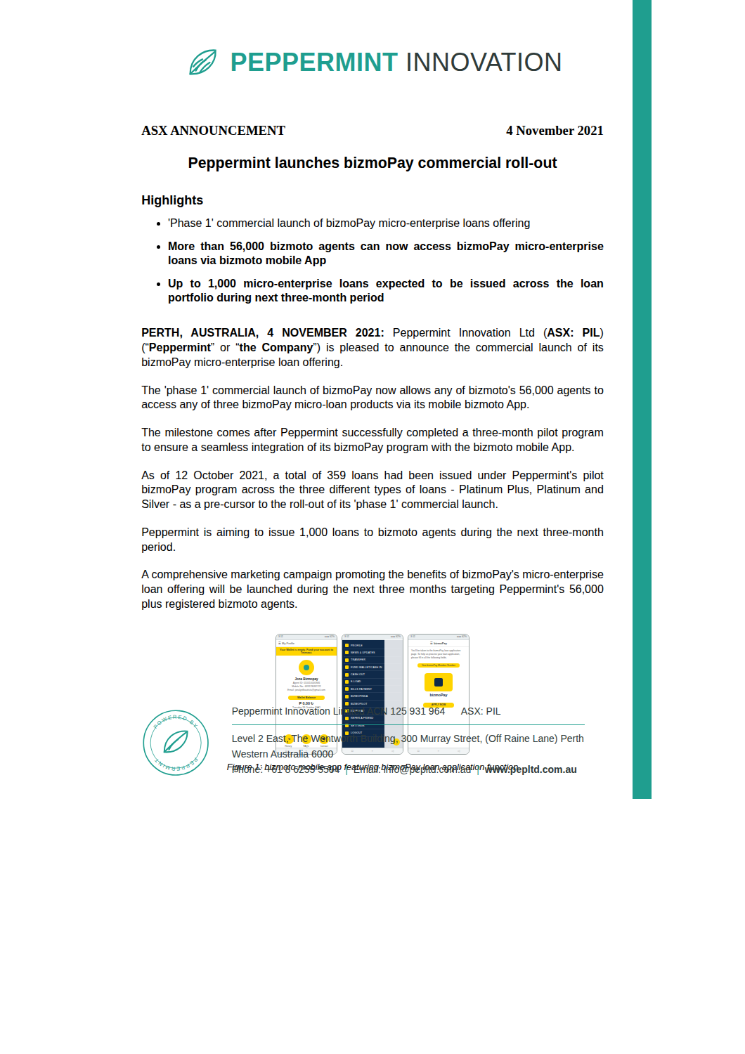PEPPERMINT INNOVATION
ASX ANNOUNCEMENT
4 November 2021
Peppermint launches bizmoPay commercial roll-out
Highlights
'Phase 1' commercial launch of bizmoPay micro-enterprise loans offering
More than 56,000 bizmoto agents can now access bizmoPay micro-enterprise loans via bizmoto mobile App
Up to 1,000 micro-enterprise loans expected to be issued across the loan portfolio during next three-month period
PERTH, AUSTRALIA, 4 NOVEMBER 2021: Peppermint Innovation Ltd (ASX: PIL) (“Peppermint” or “the Company”) is pleased to announce the commercial launch of its bizmoPay micro-enterprise loan offering.
The 'phase 1' commercial launch of bizmoPay now allows any of bizmoto's 56,000 agents to access any of three bizmoPay micro-loan products via its mobile bizmoto App.
The milestone comes after Peppermint successfully completed a three-month pilot program to ensure a seamless integration of its bizmoPay program with the bizmoto mobile App.
As of 12 October 2021, a total of 359 loans had been issued under Peppermint's pilot bizmoPay program across the three different types of loans - Platinum Plus, Platinum and Silver - as a pre-cursor to the roll-out of its 'phase 1' commercial launch.
Peppermint is aiming to issue 1,000 loans to bizmoto agents during the next three-month period.
A comprehensive marketing campaign promoting the benefits of bizmoPay's micro-enterprise loan offering will be launched during the next three months targeting Peppermint's 56,000 plus registered bizmoto agents.
3:12●●● 62%
☰ My Profile
Your Wallet is empty. Fund your account to Transact.
Jona Bizmopay
Agent ID: 010010000946
Mobile No.: 639178092722
Email: jonalynfbautista@gmail.com
Wallet Balance
₱ 0.00 ↻
Tuesday 19 October 2021
↻
?
☎
History FAQs Contact
□○◁
3:12●●● 62%
PROFILE
NEWS & UPDATES
TRANSFER
FUND WALLET/CASH IN
CASH OUT
E-LOAD
BILLS PAYMENT
BIZMOPINDA
BIZMOPILOT
BIZMOPAY
REFER A FRIEND
SETTINGS
LOGOUT
□○◁
3:12●●● 62%
☰ bizmoPay
You'll be taken to the bizmoPay loan application page. To help us process your loan application, please fill in all the following fields.
Your bizmoPay Member Number
bizmoPay
APPLY NOW
□○◁
Figure 1: bizmoto mobile app featuring bizmoPay loan application function
POWERED BY PEPPERMINT
Peppermint Innovation Limited ACN 125 931 964 ASX: PIL
Level 2 East, The Wentworth Building, 300 Murray Street, (Off Raine Lane) Perth Western Australia 6000
Phone: +61 8 6255 5504 | Email: info@pepltd.com.au | www.pepltd.com.au